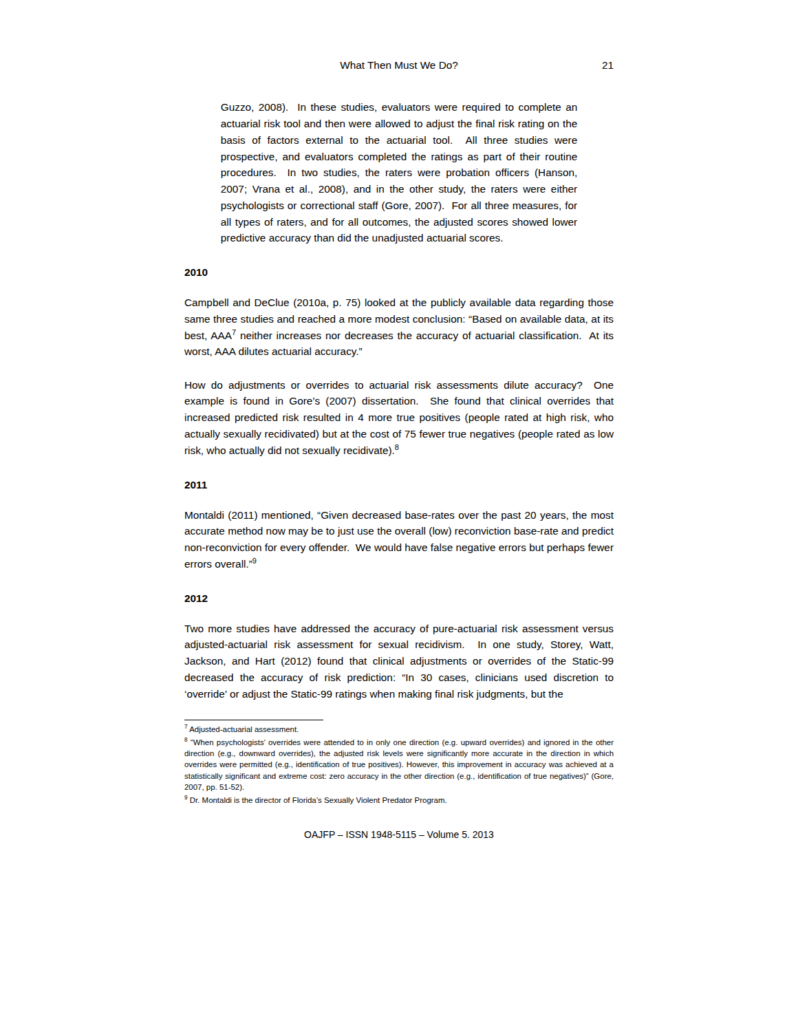What Then Must We Do? 21
Guzzo, 2008). In these studies, evaluators were required to complete an actuarial risk tool and then were allowed to adjust the final risk rating on the basis of factors external to the actuarial tool. All three studies were prospective, and evaluators completed the ratings as part of their routine procedures. In two studies, the raters were probation officers (Hanson, 2007; Vrana et al., 2008), and in the other study, the raters were either psychologists or correctional staff (Gore, 2007). For all three measures, for all types of raters, and for all outcomes, the adjusted scores showed lower predictive accuracy than did the unadjusted actuarial scores.
2010
Campbell and DeClue (2010a, p. 75) looked at the publicly available data regarding those same three studies and reached a more modest conclusion: “Based on available data, at its best, AAA7 neither increases nor decreases the accuracy of actuarial classification. At its worst, AAA dilutes actuarial accuracy.”
How do adjustments or overrides to actuarial risk assessments dilute accuracy? One example is found in Gore’s (2007) dissertation. She found that clinical overrides that increased predicted risk resulted in 4 more true positives (people rated at high risk, who actually sexually recidivated) but at the cost of 75 fewer true negatives (people rated as low risk, who actually did not sexually recidivate).8
2011
Montaldi (2011) mentioned, “Given decreased base-rates over the past 20 years, the most accurate method now may be to just use the overall (low) reconviction base-rate and predict non-reconviction for every offender. We would have false negative errors but perhaps fewer errors overall.”9
2012
Two more studies have addressed the accuracy of pure-actuarial risk assessment versus adjusted-actuarial risk assessment for sexual recidivism. In one study, Storey, Watt, Jackson, and Hart (2012) found that clinical adjustments or overrides of the Static-99 decreased the accuracy of risk prediction: “In 30 cases, clinicians used discretion to ‘override’ or adjust the Static-99 ratings when making final risk judgments, but the
7 Adjusted-actuarial assessment.
8 “When psychologists’ overrides were attended to in only one direction (e.g. upward overrides) and ignored in the other direction (e.g., downward overrides), the adjusted risk levels were significantly more accurate in the direction in which overrides were permitted (e.g., identification of true positives). However, this improvement in accuracy was achieved at a statistically significant and extreme cost: zero accuracy in the other direction (e.g., identification of true negatives)” (Gore, 2007, pp. 51-52).
9 Dr. Montaldi is the director of Florida’s Sexually Violent Predator Program.
OAJFP – ISSN 1948-5115 – Volume 5. 2013